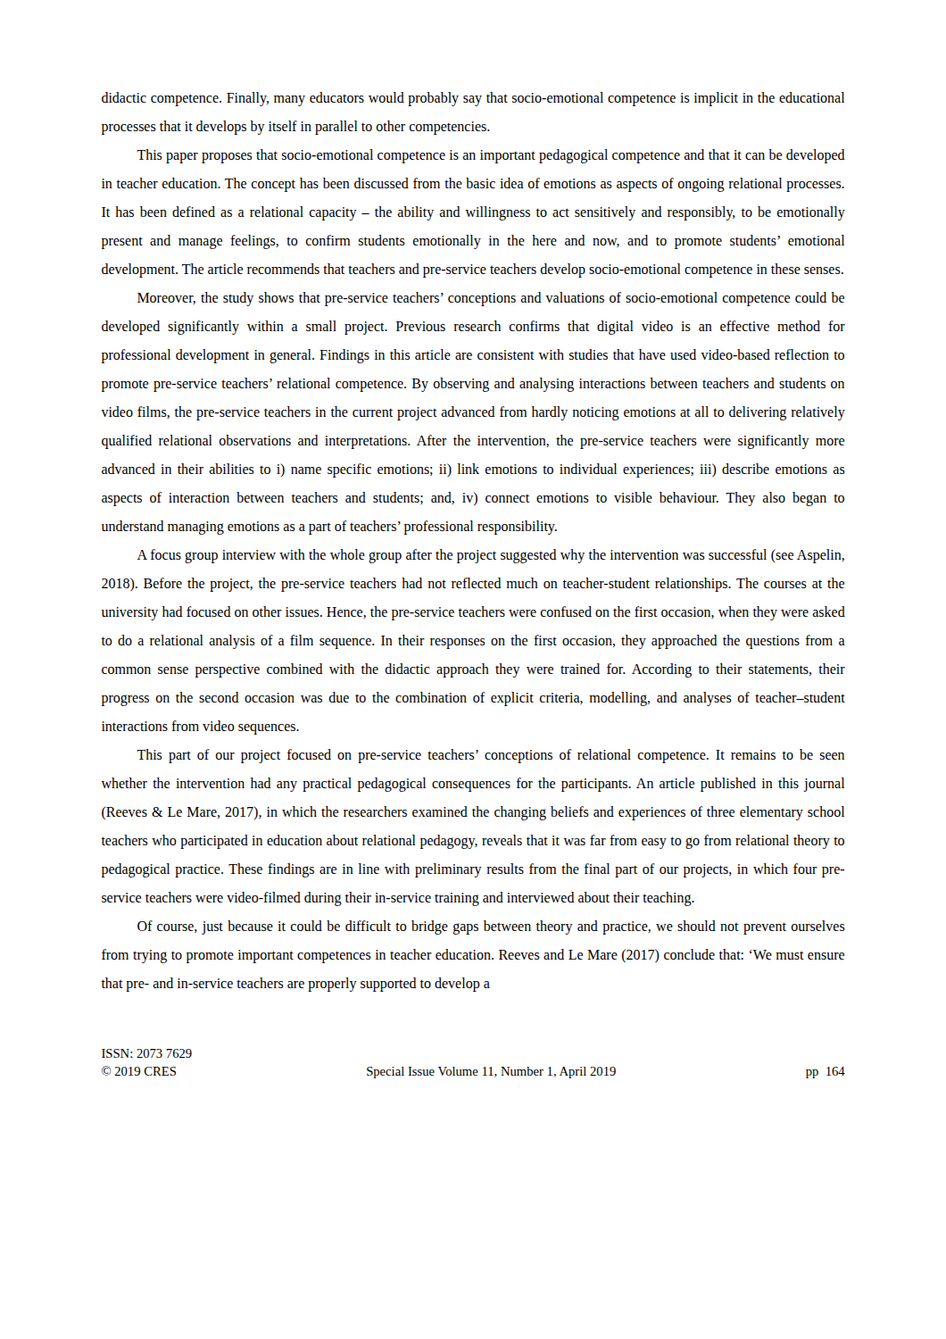didactic competence. Finally, many educators would probably say that socio-emotional competence is implicit in the educational processes that it develops by itself in parallel to other competencies.
This paper proposes that socio-emotional competence is an important pedagogical competence and that it can be developed in teacher education. The concept has been discussed from the basic idea of emotions as aspects of ongoing relational processes. It has been defined as a relational capacity – the ability and willingness to act sensitively and responsibly, to be emotionally present and manage feelings, to confirm students emotionally in the here and now, and to promote students’ emotional development. The article recommends that teachers and pre-service teachers develop socio-emotional competence in these senses.
Moreover, the study shows that pre-service teachers’ conceptions and valuations of socio-emotional competence could be developed significantly within a small project. Previous research confirms that digital video is an effective method for professional development in general. Findings in this article are consistent with studies that have used video-based reflection to promote pre-service teachers’ relational competence. By observing and analysing interactions between teachers and students on video films, the pre-service teachers in the current project advanced from hardly noticing emotions at all to delivering relatively qualified relational observations and interpretations. After the intervention, the pre-service teachers were significantly more advanced in their abilities to i) name specific emotions; ii) link emotions to individual experiences; iii) describe emotions as aspects of interaction between teachers and students; and, iv) connect emotions to visible behaviour. They also began to understand managing emotions as a part of teachers’ professional responsibility.
A focus group interview with the whole group after the project suggested why the intervention was successful (see Aspelin, 2018). Before the project, the pre-service teachers had not reflected much on teacher-student relationships. The courses at the university had focused on other issues. Hence, the pre-service teachers were confused on the first occasion, when they were asked to do a relational analysis of a film sequence. In their responses on the first occasion, they approached the questions from a common sense perspective combined with the didactic approach they were trained for. According to their statements, their progress on the second occasion was due to the combination of explicit criteria, modelling, and analyses of teacher–student interactions from video sequences.
This part of our project focused on pre-service teachers’ conceptions of relational competence. It remains to be seen whether the intervention had any practical pedagogical consequences for the participants. An article published in this journal (Reeves & Le Mare, 2017), in which the researchers examined the changing beliefs and experiences of three elementary school teachers who participated in education about relational pedagogy, reveals that it was far from easy to go from relational theory to pedagogical practice. These findings are in line with preliminary results from the final part of our projects, in which four pre-service teachers were video-filmed during their in-service training and interviewed about their teaching.
Of course, just because it could be difficult to bridge gaps between theory and practice, we should not prevent ourselves from trying to promote important competences in teacher education. Reeves and Le Mare (2017) conclude that: ‘We must ensure that pre- and in-service teachers are properly supported to develop a
ISSN: 2073 7629
© 2019 CRES Special Issue Volume 11, Number 1, April 2019 pp 164